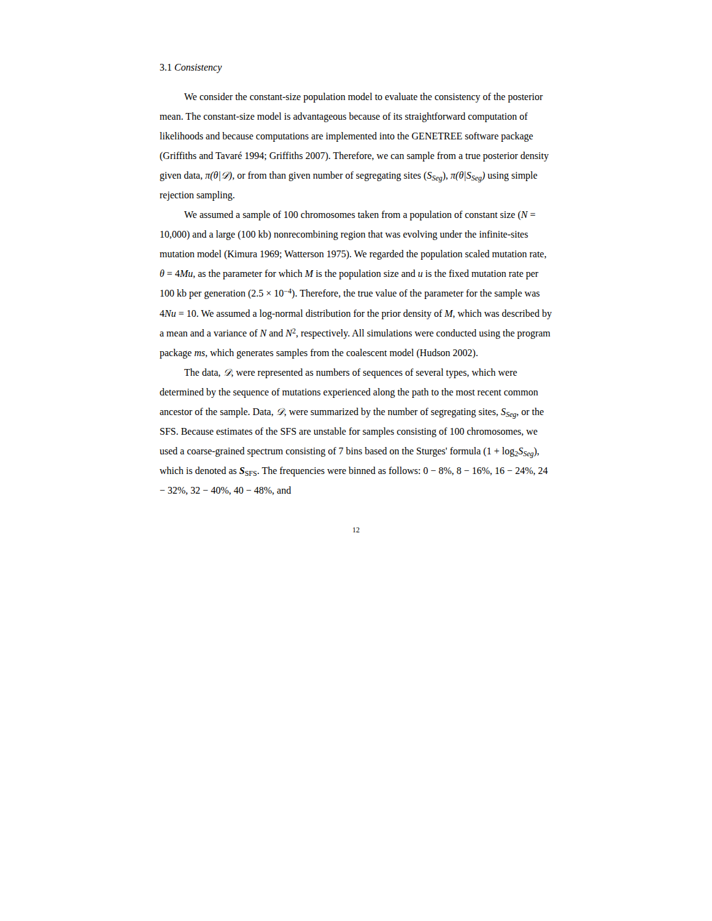3.1 Consistency
We consider the constant-size population model to evaluate the consistency of the posterior mean. The constant-size model is advantageous because of its straightforward computation of likelihoods and because computations are implemented into the GENETREE software package (Griffiths and Tavaré 1994; Griffiths 2007). Therefore, we can sample from a true posterior density given data, π(θ|𝒟), or from than given number of segregating sites (SSeg), π(θ|SSeg) using simple rejection sampling.
We assumed a sample of 100 chromosomes taken from a population of constant size (N = 10,000) and a large (100 kb) nonrecombining region that was evolving under the infinite-sites mutation model (Kimura 1969; Watterson 1975). We regarded the population scaled mutation rate, θ = 4Mu, as the parameter for which M is the population size and u is the fixed mutation rate per 100 kb per generation (2.5 × 10−4). Therefore, the true value of the parameter for the sample was 4Nu = 10. We assumed a log-normal distribution for the prior density of M, which was described by a mean and a variance of N and N2, respectively. All simulations were conducted using the program package ms, which generates samples from the coalescent model (Hudson 2002).
The data, 𝒟, were represented as numbers of sequences of several types, which were determined by the sequence of mutations experienced along the path to the most recent common ancestor of the sample. Data, 𝒟, were summarized by the number of segregating sites, SSeg, or the SFS. Because estimates of the SFS are unstable for samples consisting of 100 chromosomes, we used a coarse-grained spectrum consisting of 7 bins based on the Sturges' formula (1 + log2SSeg), which is denoted as SSFS. The frequencies were binned as follows: 0 − 8%, 8 − 16%, 16 − 24%, 24 − 32%, 32 − 40%, 40 − 48%, and
12